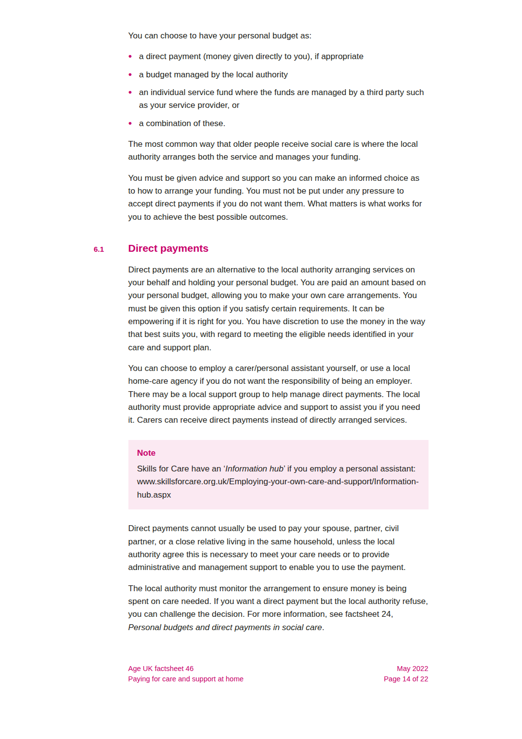You can choose to have your personal budget as:
a direct payment (money given directly to you), if appropriate
a budget managed by the local authority
an individual service fund where the funds are managed by a third party such as your service provider, or
a combination of these.
The most common way that older people receive social care is where the local authority arranges both the service and manages your funding.
You must be given advice and support so you can make an informed choice as to how to arrange your funding. You must not be put under any pressure to accept direct payments if you do not want them. What matters is what works for you to achieve the best possible outcomes.
6.1 Direct payments
Direct payments are an alternative to the local authority arranging services on your behalf and holding your personal budget. You are paid an amount based on your personal budget, allowing you to make your own care arrangements. You must be given this option if you satisfy certain requirements. It can be empowering if it is right for you. You have discretion to use the money in the way that best suits you, with regard to meeting the eligible needs identified in your care and support plan.
You can choose to employ a carer/personal assistant yourself, or use a local home-care agency if you do not want the responsibility of being an employer. There may be a local support group to help manage direct payments. The local authority must provide appropriate advice and support to assist you if you need it. Carers can receive direct payments instead of directly arranged services.
Note
Skills for Care have an ‘Information hub’ if you employ a personal assistant: www.skillsforcare.org.uk/Employing-your-own-care-and-support/Information-hub.aspx
Direct payments cannot usually be used to pay your spouse, partner, civil partner, or a close relative living in the same household, unless the local authority agree this is necessary to meet your care needs or to provide administrative and management support to enable you to use the payment.
The local authority must monitor the arrangement to ensure money is being spent on care needed. If you want a direct payment but the local authority refuse, you can challenge the decision. For more information, see factsheet 24, Personal budgets and direct payments in social care.
Age UK factsheet 46
Paying for care and support at home
May 2022
Page 14 of 22